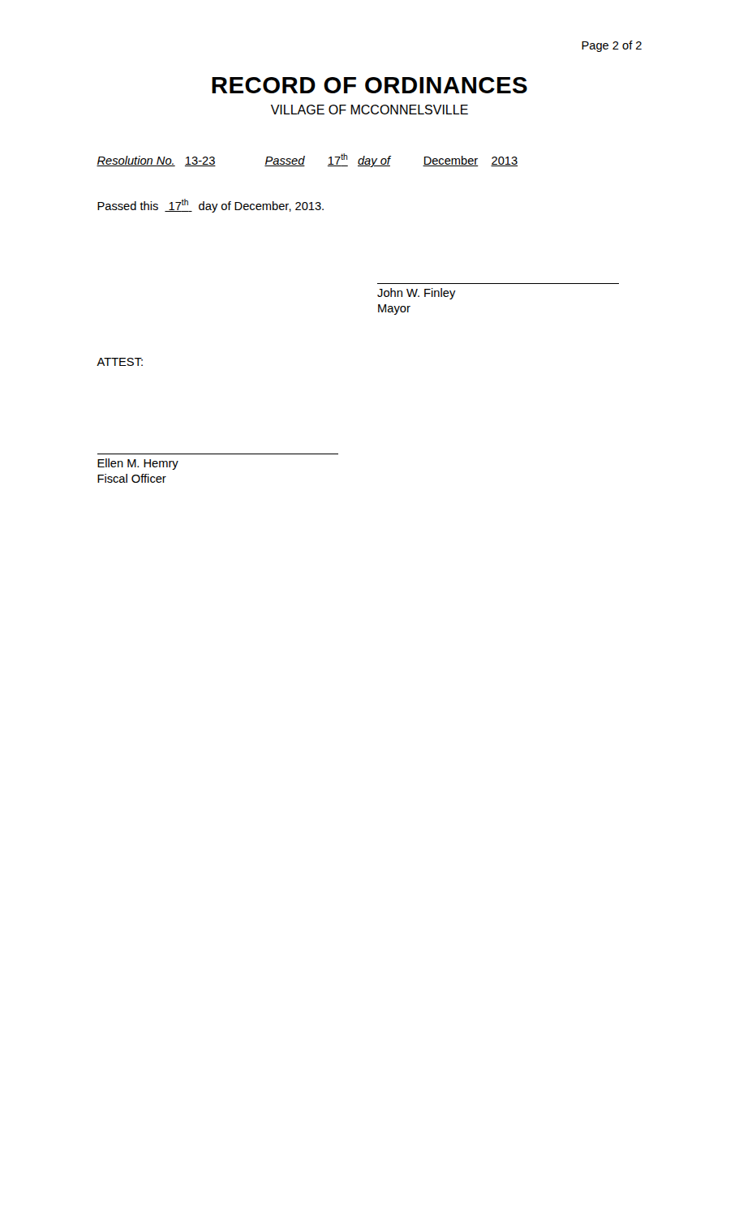Page 2 of 2
RECORD OF ORDINANCES
VILLAGE OF MCCONNELSVILLE
Resolution No. 13-23 Passed 17th day of December 2013
Passed this 17th day of December, 2013.
John W. Finley
Mayor
ATTEST:
Ellen M. Hemry
Fiscal Officer